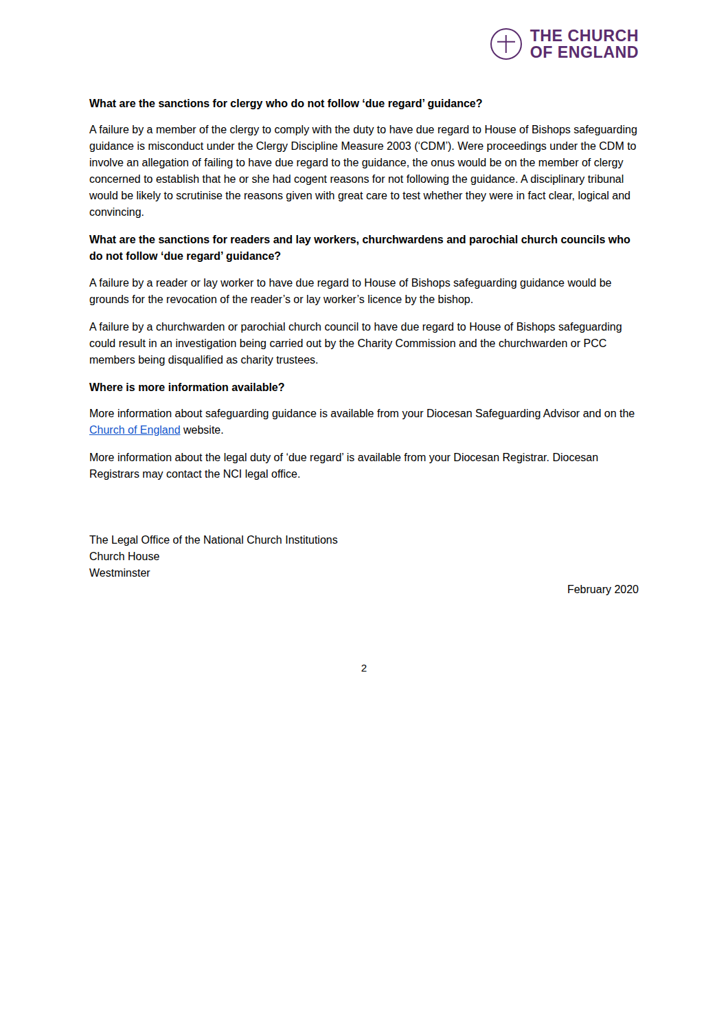THE CHURCH
OF ENGLAND
What are the sanctions for clergy who do not follow ‘due regard’ guidance?
A failure by a member of the clergy to comply with the duty to have due regard to House of Bishops safeguarding guidance is misconduct under the Clergy Discipline Measure 2003 (‘CDM’). Were proceedings under the CDM to involve an allegation of failing to have due regard to the guidance, the onus would be on the member of clergy concerned to establish that he or she had cogent reasons for not following the guidance. A disciplinary tribunal would be likely to scrutinise the reasons given with great care to test whether they were in fact clear, logical and convincing.
What are the sanctions for readers and lay workers, churchwardens and parochial church councils who do not follow ‘due regard’ guidance?
A failure by a reader or lay worker to have due regard to House of Bishops safeguarding guidance would be grounds for the revocation of the reader’s or lay worker’s licence by the bishop.
A failure by a churchwarden or parochial church council to have due regard to House of Bishops safeguarding could result in an investigation being carried out by the Charity Commission and the churchwarden or PCC members being disqualified as charity trustees.
Where is more information available?
More information about safeguarding guidance is available from your Diocesan Safeguarding Advisor and on the Church of England website.
More information about the legal duty of ‘due regard’ is available from your Diocesan Registrar. Diocesan Registrars may contact the NCI legal office.
The Legal Office of the National Church Institutions
Church House
Westminster
February 2020
2